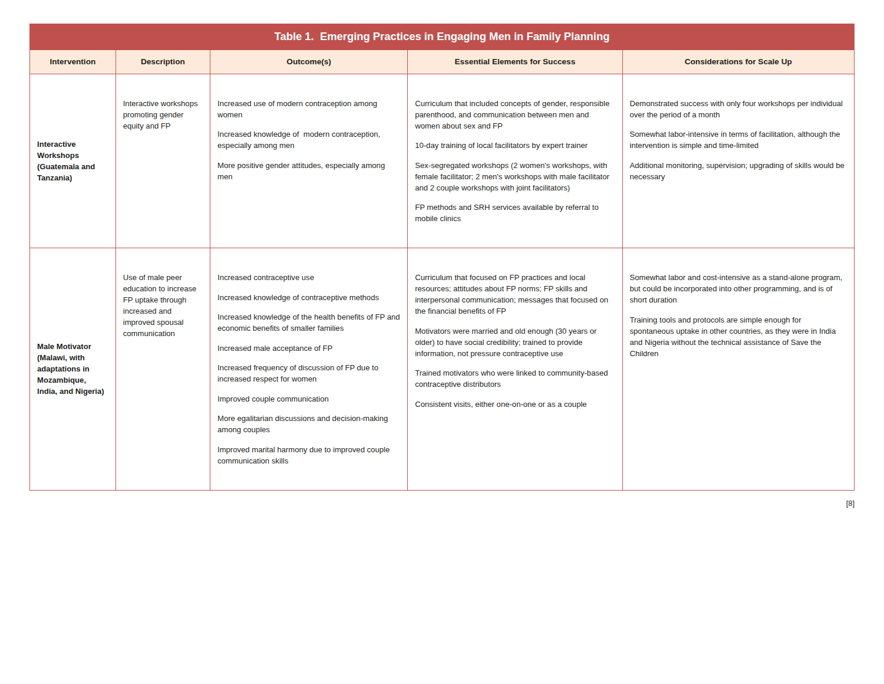Table 1. Emerging Practices in Engaging Men in Family Planning
| Intervention | Description | Outcome(s) | Essential Elements for Success | Considerations for Scale Up |
| --- | --- | --- | --- | --- |
| Interactive Workshops (Guatemala and Tanzania) | Interactive workshops promoting gender equity and FP | Increased use of modern contraception among women Increased knowledge of modern contraception, especially among men More positive gender attitudes, especially among men | Curriculum that included concepts of gender, responsible parenthood, and communication between men and women about sex and FP 10-day training of local facilitators by expert trainer Sex-segregated workshops (2 women's workshops, with female facilitator; 2 men's workshops with male facilitator and 2 couple workshops with joint facilitators) FP methods and SRH services available by referral to mobile clinics | Demonstrated success with only four workshops per individual over the period of a month Somewhat labor-intensive in terms of facilitation, although the intervention is simple and time-limited Additional monitoring, supervision; upgrading of skills would be necessary |
| Male Motivator (Malawi, with adaptations in Mozambique, India, and Nigeria) | Use of male peer education to increase FP uptake through increased and improved spousal communication | Increased contraceptive use Increased knowledge of contraceptive methods Increased knowledge of the health benefits of FP and economic benefits of smaller families Increased male acceptance of FP Increased frequency of discussion of FP due to increased respect for women Improved couple communication More egalitarian discussions and decision-making among couples Improved marital harmony due to improved couple communication skills | Curriculum that focused on FP practices and local resources; attitudes about FP norms; FP skills and interpersonal communication; messages that focused on the financial benefits of FP Motivators were married and old enough (30 years or older) to have social credibility; trained to provide information, not pressure contraceptive use Trained motivators who were linked to community-based contraceptive distributors Consistent visits, either one-on-one or as a couple | Somewhat labor and cost-intensive as a stand-alone program, but could be incorporated into other programming, and is of short duration Training tools and protocols are simple enough for spontaneous uptake in other countries, as they were in India and Nigeria without the technical assistance of Save the Children |
[8]